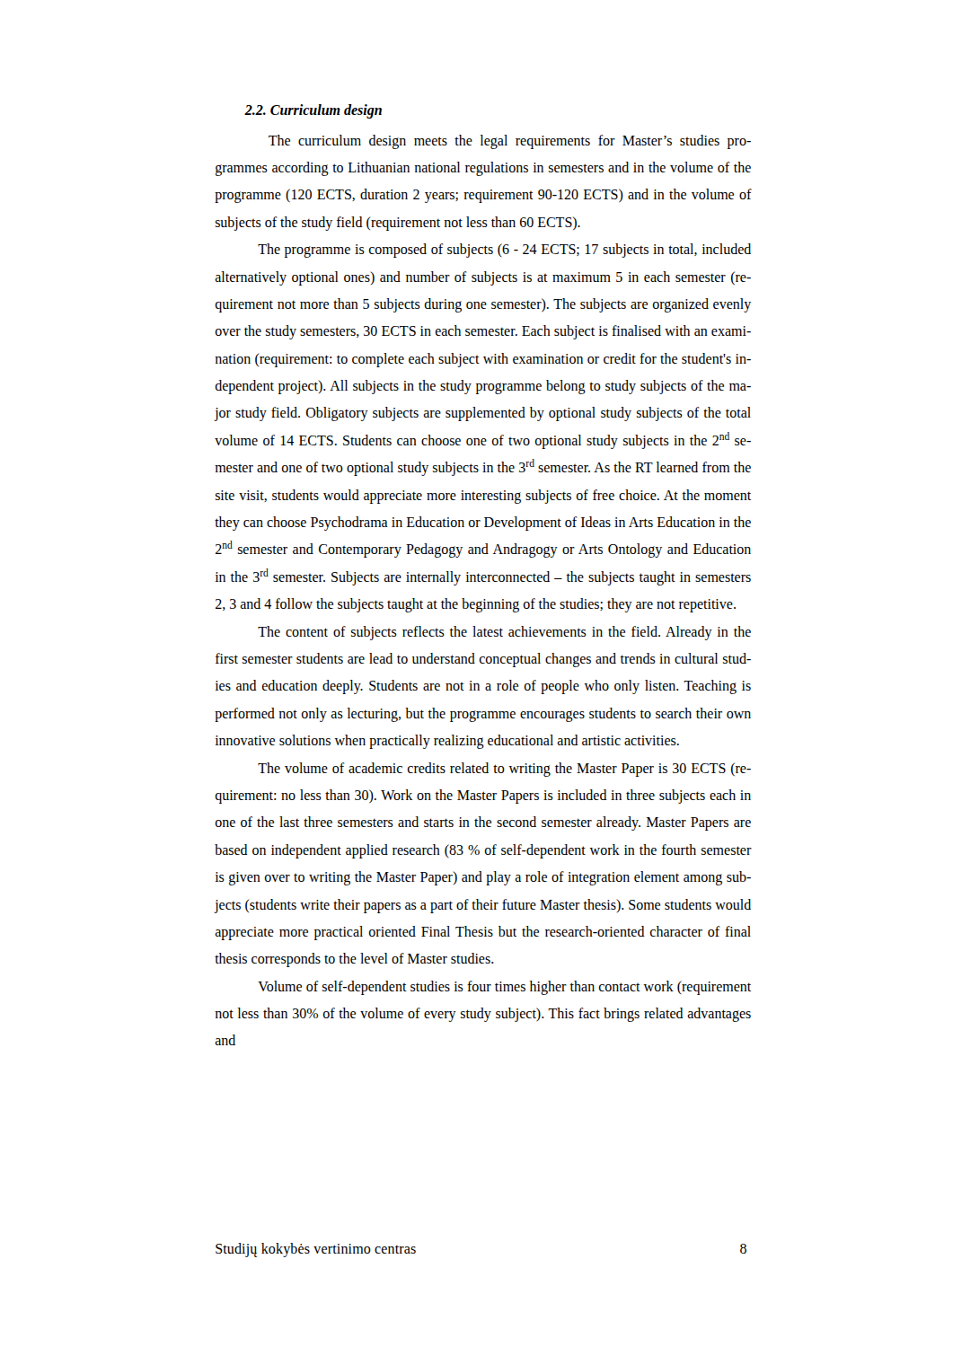2.2. Curriculum design
The curriculum design meets the legal requirements for Master’s studies programmes according to Lithuanian national regulations in semesters and in the volume of the programme (120 ECTS, duration 2 years; requirement 90-120 ECTS) and in the volume of subjects of the study field (requirement not less than 60 ECTS).
The programme is composed of subjects (6 - 24 ECTS; 17 subjects in total, included alternatively optional ones) and number of subjects is at maximum 5 in each semester (requirement not more than 5 subjects during one semester). The subjects are organized evenly over the study semesters, 30 ECTS in each semester. Each subject is finalised with an examination (requirement: to complete each subject with examination or credit for the student's independent project). All subjects in the study programme belong to study subjects of the major study field. Obligatory subjects are supplemented by optional study subjects of the total volume of 14 ECTS. Students can choose one of two optional study subjects in the 2nd semester and one of two optional study subjects in the 3rd semester. As the RT learned from the site visit, students would appreciate more interesting subjects of free choice. At the moment they can choose Psychodrama in Education or Development of Ideas in Arts Education in the 2nd semester and Contemporary Pedagogy and Andragogy or Arts Ontology and Education in the 3rd semester. Subjects are internally interconnected – the subjects taught in semesters 2, 3 and 4 follow the subjects taught at the beginning of the studies; they are not repetitive.
The content of subjects reflects the latest achievements in the field. Already in the first semester students are lead to understand conceptual changes and trends in cultural studies and education deeply. Students are not in a role of people who only listen. Teaching is performed not only as lecturing, but the programme encourages students to search their own innovative solutions when practically realizing educational and artistic activities.
The volume of academic credits related to writing the Master Paper is 30 ECTS (requirement: no less than 30). Work on the Master Papers is included in three subjects each in one of the last three semesters and starts in the second semester already. Master Papers are based on independent applied research (83 % of self-dependent work in the fourth semester is given over to writing the Master Paper) and play a role of integration element among subjects (students write their papers as a part of their future Master thesis). Some students would appreciate more practical oriented Final Thesis but the research-oriented character of final thesis corresponds to the level of Master studies.
Volume of self-dependent studies is four times higher than contact work (requirement not less than 30% of the volume of every study subject). This fact brings related advantages and
Studijų kokybės vertinimo centras 8